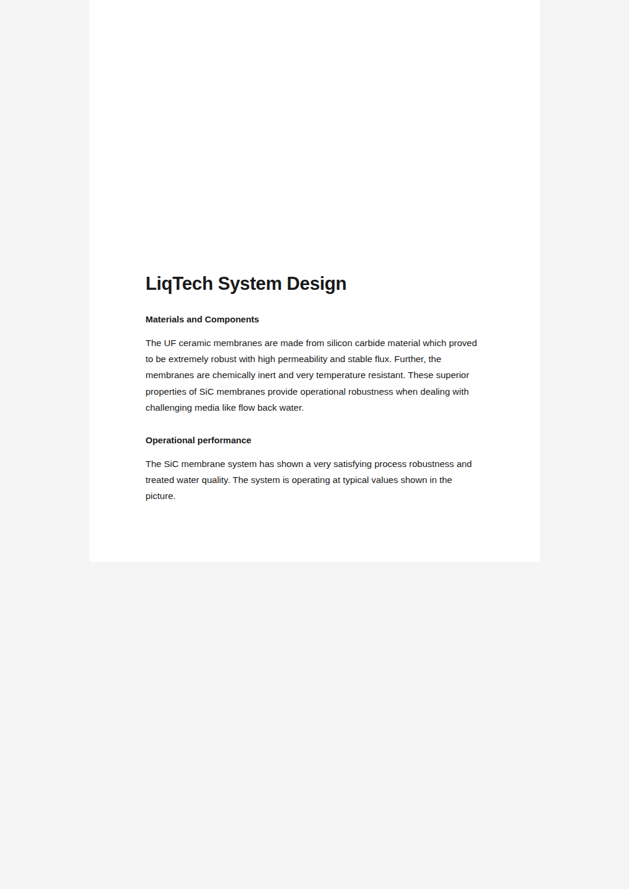LiqTech System Design
Materials and Components
The UF ceramic membranes are made from silicon carbide material which proved to be extremely robust with high permeability and stable flux. Further, the membranes are chemically inert and very temperature resistant. These superior properties of SiC membranes provide operational robustness when dealing with challenging media like flow back water.
Operational performance
The SiC membrane system has shown a very satisfying process robustness and treated water quality. The system is operating at typical values shown in the picture.